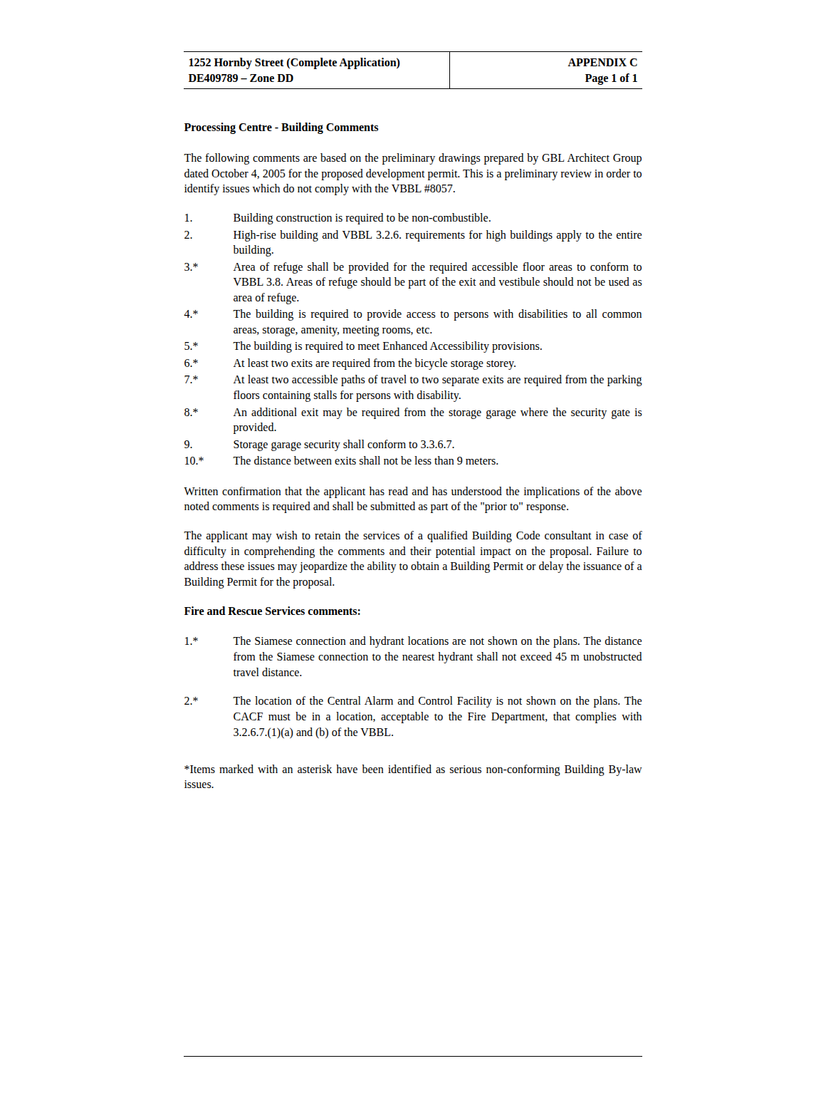| 1252 Hornby Street (Complete Application) DE409789 – Zone DD | APPENDIX C Page 1 of 1 |
Processing Centre - Building Comments
The following comments are based on the preliminary drawings prepared by GBL Architect Group dated October 4, 2005 for the proposed development permit. This is a preliminary review in order to identify issues which do not comply with the VBBL #8057.
| 1. | Building construction is required to be non-combustible. |
| 2. | High-rise building and VBBL 3.2.6. requirements for high buildings apply to the entire building. |
| 3.* | Area of refuge shall be provided for the required accessible floor areas to conform to VBBL 3.8. Areas of refuge should be part of the exit and vestibule should not be used as area of refuge. |
| 4.* | The building is required to provide access to persons with disabilities to all common areas, storage, amenity, meeting rooms, etc. |
| 5.* | The building is required to meet Enhanced Accessibility provisions. |
| 6.* | At least two exits are required from the bicycle storage storey. |
| 7.* | At least two accessible paths of travel to two separate exits are required from the parking floors containing stalls for persons with disability. |
| 8.* | An additional exit may be required from the storage garage where the security gate is provided. |
| 9. | Storage garage security shall conform to 3.3.6.7. |
| 10.* | The distance between exits shall not be less than 9 meters. |
Written confirmation that the applicant has read and has understood the implications of the above noted comments is required and shall be submitted as part of the "prior to" response.
The applicant may wish to retain the services of a qualified Building Code consultant in case of difficulty in comprehending the comments and their potential impact on the proposal. Failure to address these issues may jeopardize the ability to obtain a Building Permit or delay the issuance of a Building Permit for the proposal.
Fire and Rescue Services comments:
| 1.* | The Siamese connection and hydrant locations are not shown on the plans. The distance from the Siamese connection to the nearest hydrant shall not exceed 45 m unobstructed travel distance. |
| 2.* | The location of the Central Alarm and Control Facility is not shown on the plans. The CACF must be in a location, acceptable to the Fire Department, that complies with 3.2.6.7.(1)(a) and (b) of the VBBL. |
*Items marked with an asterisk have been identified as serious non-conforming Building By-law issues.